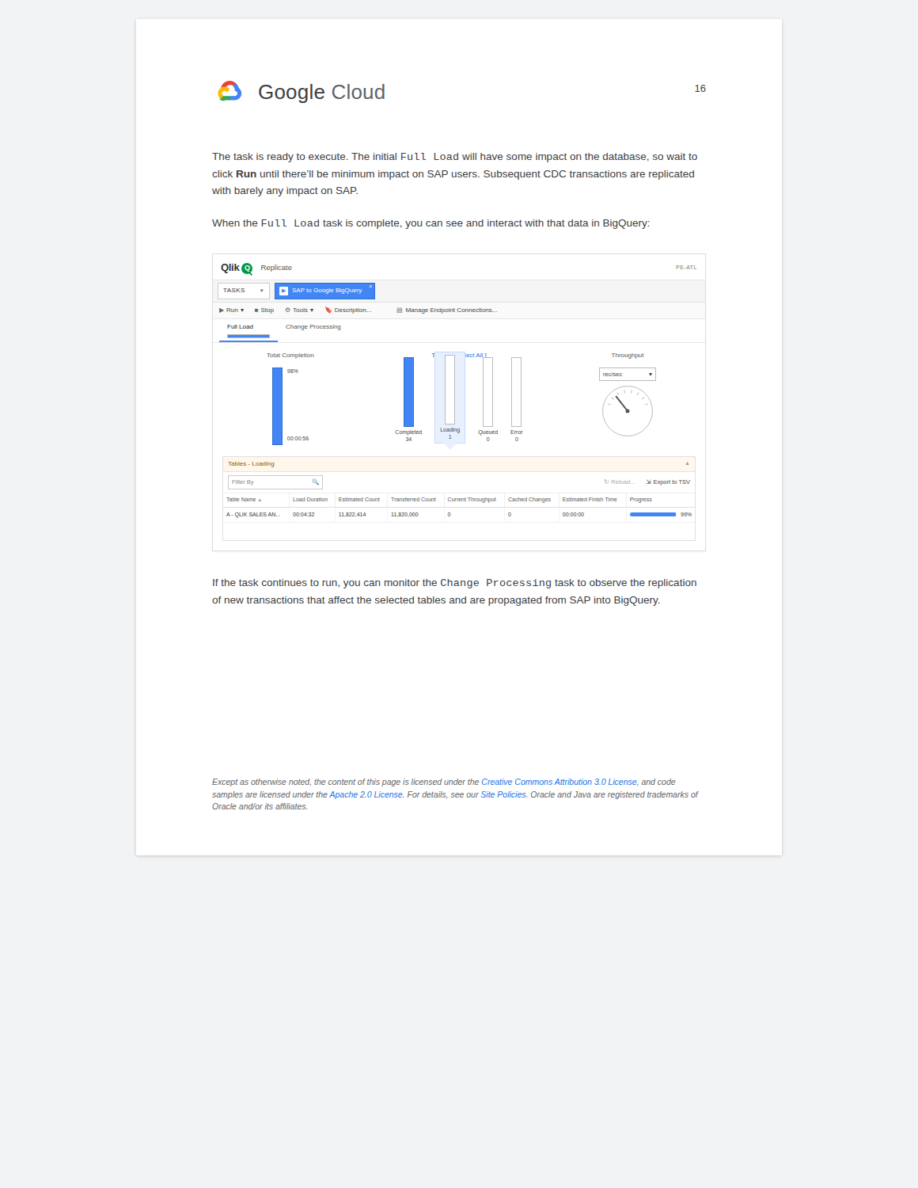Google Cloud
16
The task is ready to execute. The initial Full Load will have some impact on the database, so wait to click Run until there’ll be minimum impact on SAP users. Subsequent CDC transactions are replicated with barely any impact on SAP.
When the Full Load task is complete, you can see and interact with that data in BigQuery:
QlikQ Replicate PE-ATL
TASKS▼
▶ SAP to Google BigQuery ×
▶ Run ▾ ■ Stop ⚙ Tools ▾ 🔖 Description... ▤ Manage Endpoint Connections...
Full Load
Change Processing
Total Completion
98% 00:00:56
Tables [ Select All ]
Completed34
Loading1
Queued0
Error0
Throughput
rec/sec▾
Tables - Loading ▲
Filter By🔍
↻ Reload... ⇲ Export to TSV
| Table Name ▲ | Load Duration | Estimated Count | Transferred Count | Current Throughput | Cached Changes | Estimated Finish Time | Progress |
| --- | --- | --- | --- | --- | --- | --- | --- |
| A - QLIK SALES AN... | 00:04:32 | 11,822,414 | 11,820,000 | 0 | 0 | 00:00:00 | 99% |
If the task continues to run, you can monitor the Change Processing task to observe the replication of new transactions that affect the selected tables and are propagated from SAP into BigQuery.
Except as otherwise noted, the content of this page is licensed under the Creative Commons Attribution 3.0 License, and code samples are licensed under the Apache 2.0 License. For details, see our Site Policies. Oracle and Java are registered trademarks of Oracle and/or its affiliates.